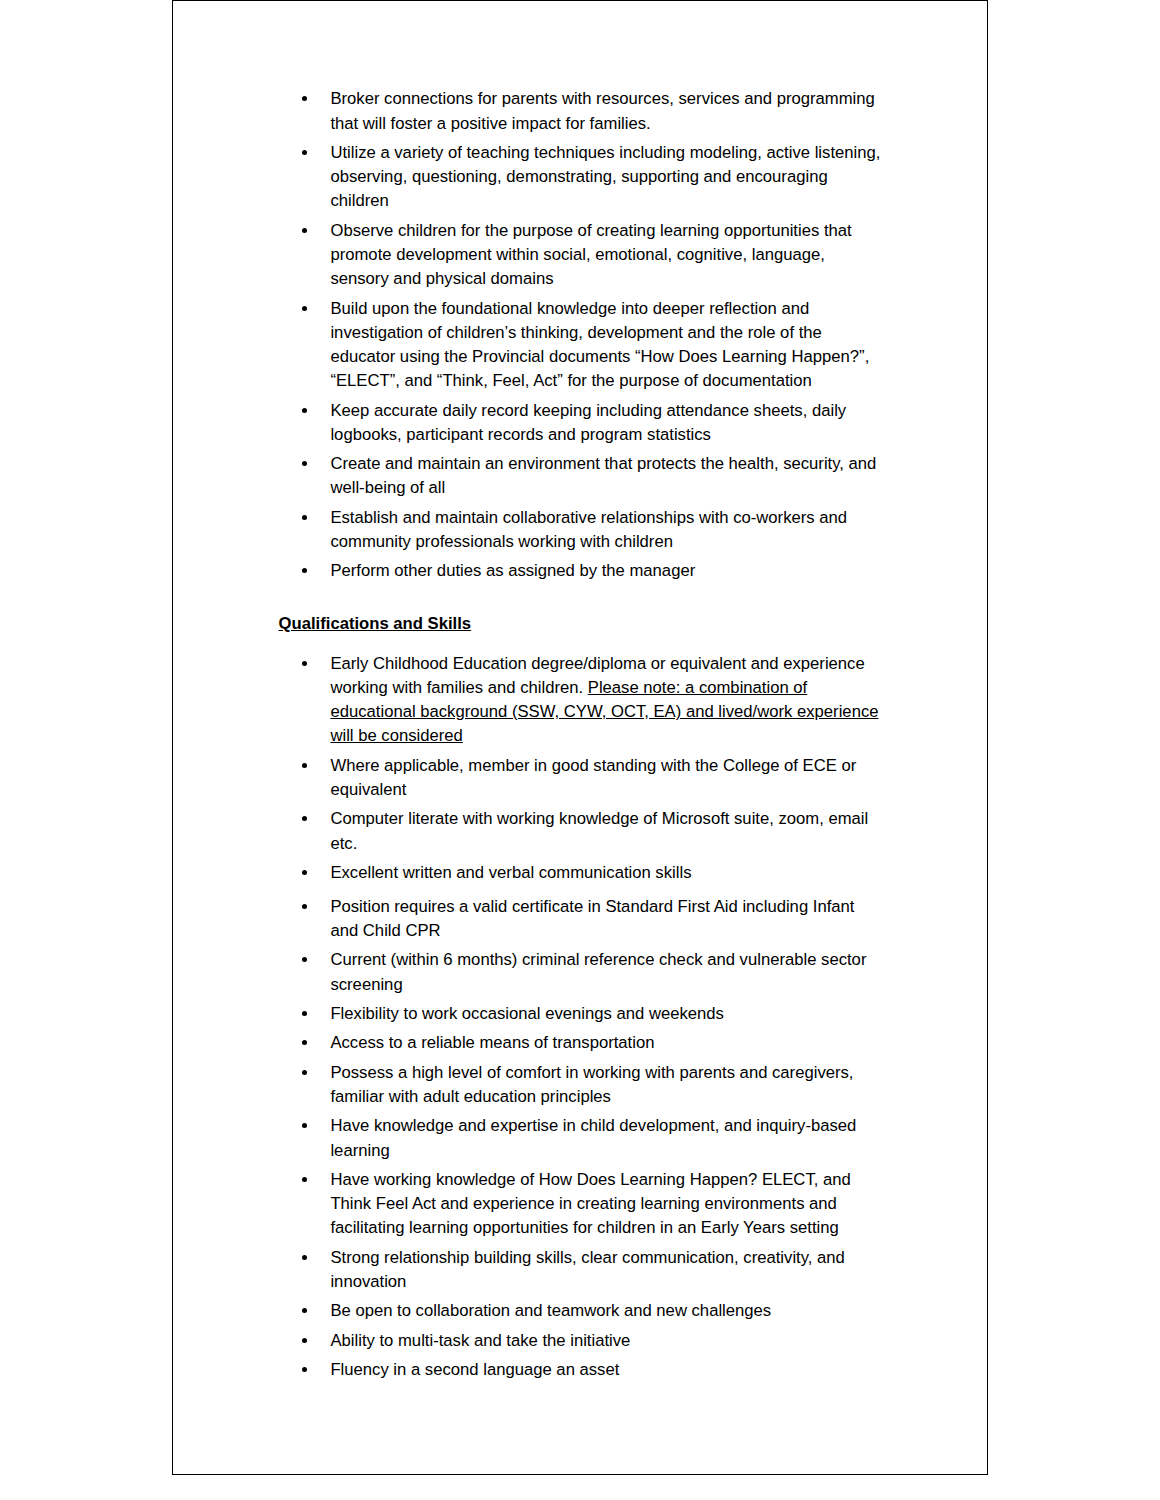Broker connections for parents with resources, services and programming that will foster a positive impact for families.
Utilize a variety of teaching techniques including modeling, active listening, observing, questioning, demonstrating, supporting and encouraging children
Observe children for the purpose of creating learning opportunities that promote development within social, emotional, cognitive, language, sensory and physical domains
Build upon the foundational knowledge into deeper reflection and investigation of children’s thinking, development and the role of the educator using the Provincial documents “How Does Learning Happen?”, “ELECT”, and “Think, Feel, Act” for the purpose of documentation
Keep accurate daily record keeping including attendance sheets, daily logbooks, participant records and program statistics
Create and maintain an environment that protects the health, security, and well-being of all
Establish and maintain collaborative relationships with co-workers and community professionals working with children
Perform other duties as assigned by the manager
Qualifications and Skills
Early Childhood Education degree/diploma or equivalent and experience working with families and children. Please note: a combination of educational background (SSW, CYW, OCT, EA) and lived/work experience will be considered
Where applicable, member in good standing with the College of ECE or equivalent
Computer literate with working knowledge of Microsoft suite, zoom, email etc.
Excellent written and verbal communication skills
Position requires a valid certificate in Standard First Aid including Infant and Child CPR
Current (within 6 months) criminal reference check and vulnerable sector screening
Flexibility to work occasional evenings and weekends
Access to a reliable means of transportation
Possess a high level of comfort in working with parents and caregivers, familiar with adult education principles
Have knowledge and expertise in child development, and inquiry-based learning
Have working knowledge of How Does Learning Happen? ELECT, and Think Feel Act and experience in creating learning environments and facilitating learning opportunities for children in an Early Years setting
Strong relationship building skills, clear communication, creativity, and innovation
Be open to collaboration and teamwork and new challenges
Ability to multi-task and take the initiative
Fluency in a second language an asset